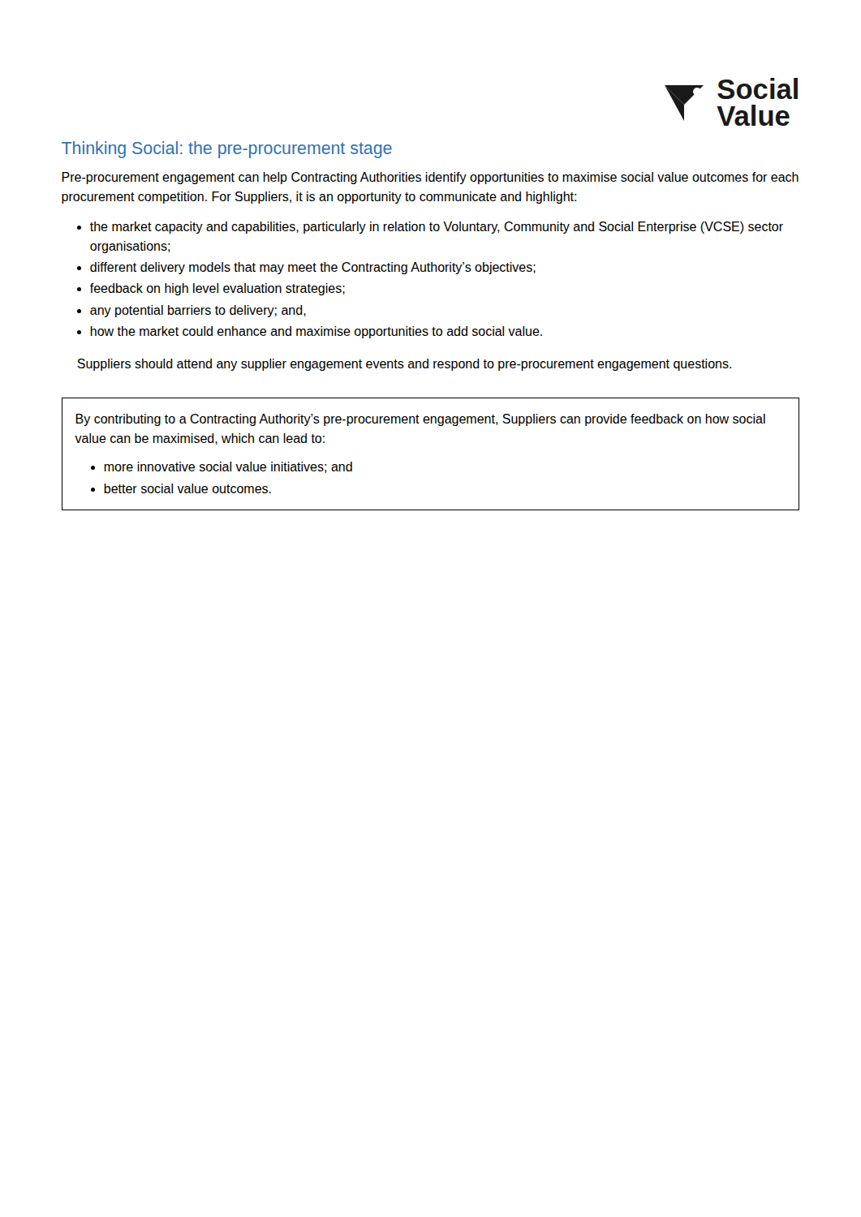Social
Value
Thinking Social: the pre-procurement stage
Pre-procurement engagement can help Contracting Authorities identify opportunities to maximise social value outcomes for each procurement competition. For Suppliers, it is an opportunity to communicate and highlight:
the market capacity and capabilities, particularly in relation to Voluntary, Community and Social Enterprise (VCSE) sector organisations;
different delivery models that may meet the Contracting Authority’s objectives;
feedback on high level evaluation strategies;
any potential barriers to delivery; and,
how the market could enhance and maximise opportunities to add social value.
Suppliers should attend any supplier engagement events and respond to pre-procurement engagement questions.
By contributing to a Contracting Authority’s pre-procurement engagement, Suppliers can provide feedback on how social value can be maximised, which can lead to:
more innovative social value initiatives; and
better social value outcomes.